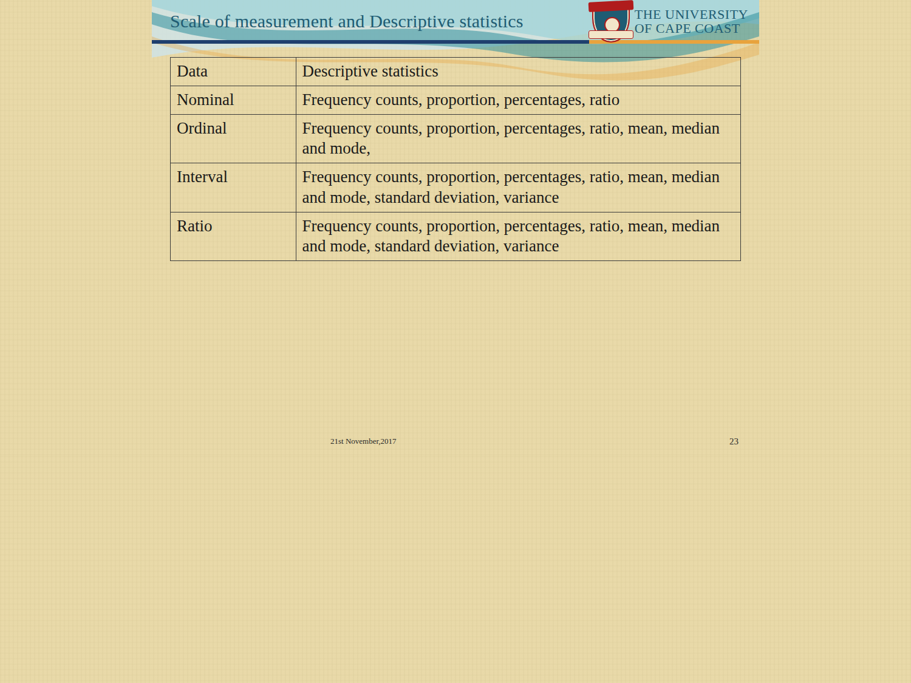The University of Cape Coast
Scale of measurement and Descriptive statistics
| Data | Descriptive statistics |
| Nominal | Frequency counts, proportion, percentages, ratio |
| Ordinal | Frequency counts, proportion, percentages, ratio, mean, median and mode, |
| Interval | Frequency counts, proportion, percentages, ratio, mean, median and mode, standard deviation, variance |
| Ratio | Frequency counts, proportion, percentages, ratio, mean, median and mode, standard deviation, variance |
21st November,2017
23